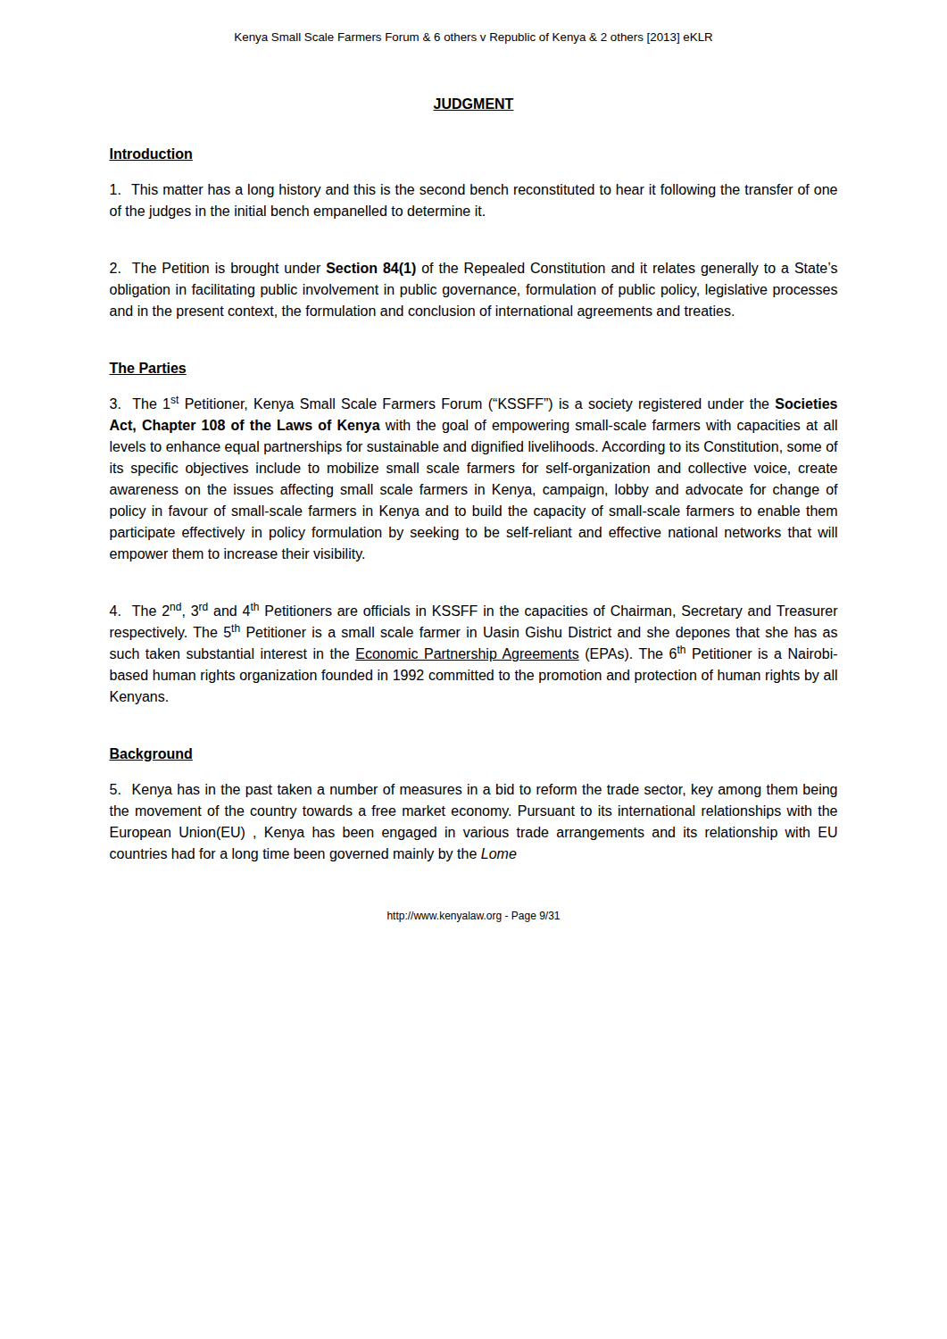Kenya Small Scale Farmers Forum & 6 others v Republic of Kenya & 2 others [2013] eKLR
JUDGMENT
Introduction
1. This matter has a long history and this is the second bench reconstituted to hear it following the transfer of one of the judges in the initial bench empanelled to determine it.
2. The Petition is brought under Section 84(1) of the Repealed Constitution and it relates generally to a State’s obligation in facilitating public involvement in public governance, formulation of public policy, legislative processes and in the present context, the formulation and conclusion of international agreements and treaties.
The Parties
3. The 1st Petitioner, Kenya Small Scale Farmers Forum (“KSSFF”) is a society registered under the Societies Act, Chapter 108 of the Laws of Kenya with the goal of empowering small-scale farmers with capacities at all levels to enhance equal partnerships for sustainable and dignified livelihoods. According to its Constitution, some of its specific objectives include to mobilize small scale farmers for self-organization and collective voice, create awareness on the issues affecting small scale farmers in Kenya, campaign, lobby and advocate for change of policy in favour of small-scale farmers in Kenya and to build the capacity of small-scale farmers to enable them participate effectively in policy formulation by seeking to be self-reliant and effective national networks that will empower them to increase their visibility.
4. The 2nd, 3rd and 4th Petitioners are officials in KSSFF in the capacities of Chairman, Secretary and Treasurer respectively. The 5th Petitioner is a small scale farmer in Uasin Gishu District and she depones that she has as such taken substantial interest in the Economic Partnership Agreements (EPAs). The 6th Petitioner is a Nairobi-based human rights organization founded in 1992 committed to the promotion and protection of human rights by all Kenyans.
Background
5. Kenya has in the past taken a number of measures in a bid to reform the trade sector, key among them being the movement of the country towards a free market economy. Pursuant to its international relationships with the European Union(EU) , Kenya has been engaged in various trade arrangements and its relationship with EU countries had for a long time been governed mainly by the Lome
http://www.kenyalaw.org - Page 9/31